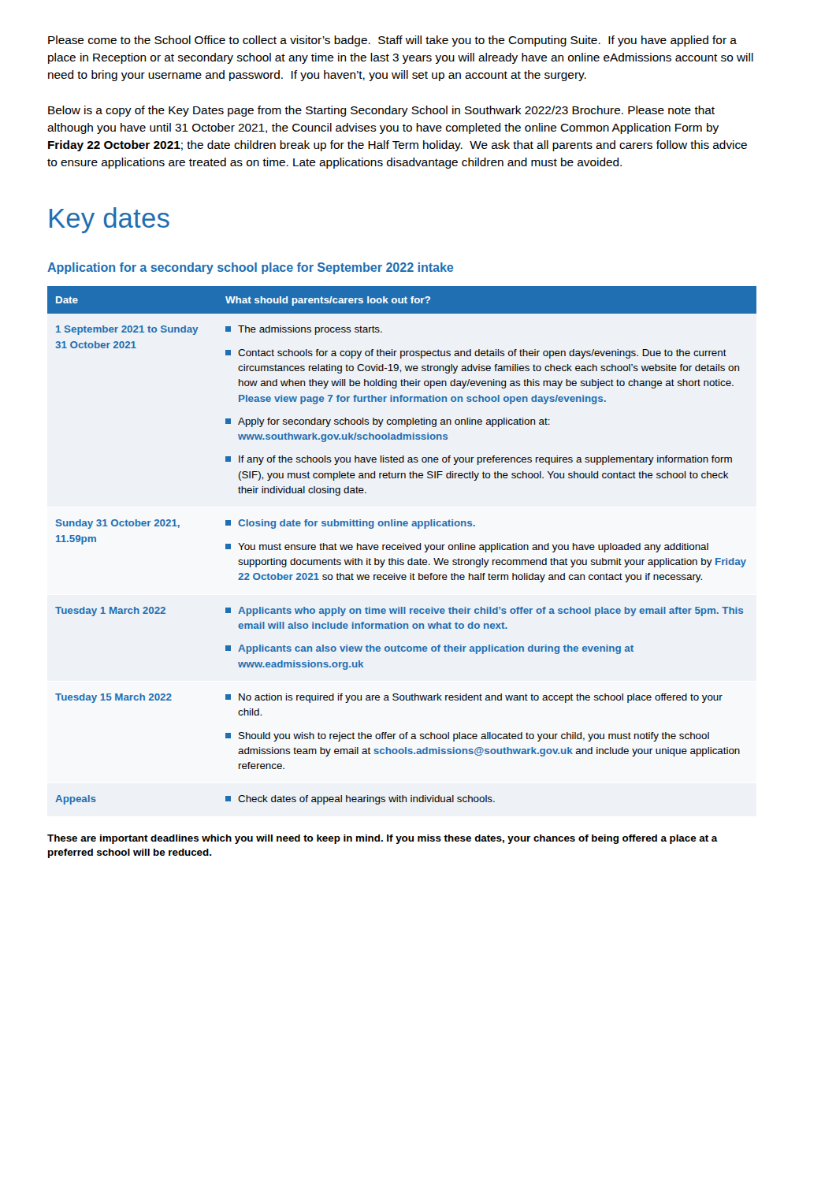Please come to the School Office to collect a visitor’s badge. Staff will take you to the Computing Suite. If you have applied for a place in Reception or at secondary school at any time in the last 3 years you will already have an online eAdmissions account so will need to bring your username and password. If you haven’t, you will set up an account at the surgery.
Below is a copy of the Key Dates page from the Starting Secondary School in Southwark 2022/23 Brochure. Please note that although you have until 31 October 2021, the Council advises you to have completed the online Common Application Form by Friday 22 October 2021; the date children break up for the Half Term holiday. We ask that all parents and carers follow this advice to ensure applications are treated as on time. Late applications disadvantage children and must be avoided.
Key dates
Application for a secondary school place for September 2022 intake
| Date | What should parents/carers look out for? |
| --- | --- |
| 1 September 2021 to Sunday 31 October 2021 | The admissions process starts. Contact schools for a copy of their prospectus and details of their open days/evenings. Due to the current circumstances relating to Covid-19, we strongly advise families to check each school’s website for details on how and when they will be holding their open day/evening as this may be subject to change at short notice. Please view page 7 for further information on school open days/evenings. Apply for secondary schools by completing an online application at: www.southwark.gov.uk/schooladmissions If any of the schools you have listed as one of your preferences requires a supplementary information form (SIF), you must complete and return the SIF directly to the school. You should contact the school to check their individual closing date. |
| Sunday 31 October 2021, 11.59pm | Closing date for submitting online applications. You must ensure that we have received your online application and you have uploaded any additional supporting documents with it by this date. We strongly recommend that you submit your application by Friday 22 October 2021 so that we receive it before the half term holiday and can contact you if necessary. |
| Tuesday 1 March 2022 | Applicants who apply on time will receive their child’s offer of a school place by email after 5pm. This email will also include information on what to do next. Applicants can also view the outcome of their application during the evening at www.eadmissions.org.uk |
| Tuesday 15 March 2022 | No action is required if you are a Southwark resident and want to accept the school place offered to your child. Should you wish to reject the offer of a school place allocated to your child, you must notify the school admissions team by email at schools.admissions@southwark.gov.uk and include your unique application reference. |
| Appeals | Check dates of appeal hearings with individual schools. |
These are important deadlines which you will need to keep in mind. If you miss these dates, your chances of being offered a place at a preferred school will be reduced.